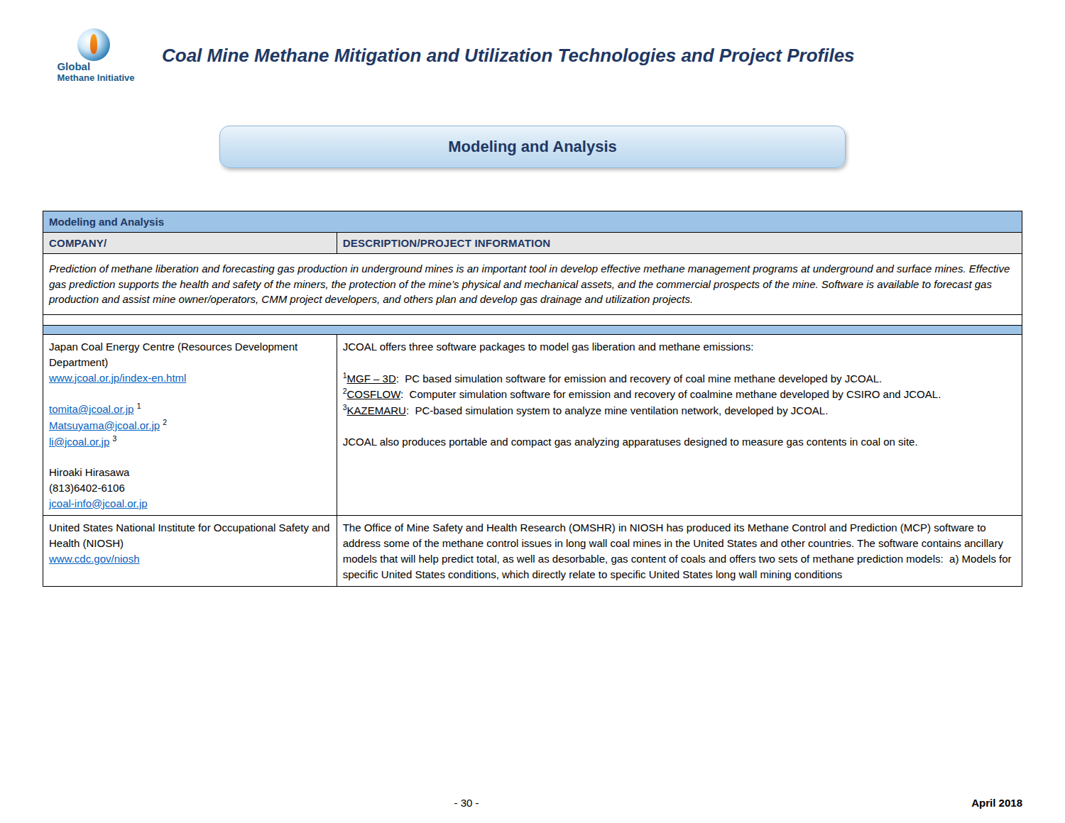Global
Methane Initiative
Coal Mine Methane Mitigation and Utilization Technologies and Project Profiles
Modeling and Analysis
| Modeling and Analysis |
| --- |
| COMPANY/ | DESCRIPTION/PROJECT INFORMATION |
| Prediction of methane liberation and forecasting gas production in underground mines is an important tool in develop effective methane management programs at underground and surface mines. Effective gas prediction supports the health and safety of the miners, the protection of the mine’s physical and mechanical assets, and the commercial prospects of the mine. Software is available to forecast gas production and assist mine owner/operators, CMM project developers, and others plan and develop gas drainage and utilization projects. |
| Japan Coal Energy Centre (Resources Development Department) www.jcoal.or.jp/index-en.html tomita@jcoal.or.jp 1 Matsuyama@jcoal.or.jp 2 li@jcoal.or.jp 3 Hiroaki Hirasawa (813)6402-6106 jcoal-info@jcoal.or.jp | JCOAL offers three software packages to model gas liberation and methane emissions: 1 MGF – 3D : PC based simulation software for emission and recovery of coal mine methane developed by JCOAL. 2 COSFLOW : Computer simulation software for emission and recovery of coalmine methane developed by CSIRO and JCOAL. 3 KAZEMARU : PC-based simulation system to analyze mine ventilation network, developed by JCOAL. JCOAL also produces portable and compact gas analyzing apparatuses designed to measure gas contents in coal on site. |
| United States National Institute for Occupational Safety and Health (NIOSH) www.cdc.gov/niosh | The Office of Mine Safety and Health Research (OMSHR) in NIOSH has produced its Methane Control and Prediction (MCP) software to address some of the methane control issues in long wall coal mines in the United States and other countries. The software contains ancillary models that will help predict total, as well as desorbable, gas content of coals and offers two sets of methane prediction models: a) Models for specific United States conditions, which directly relate to specific United States long wall mining conditions |
- 30 - April 2018